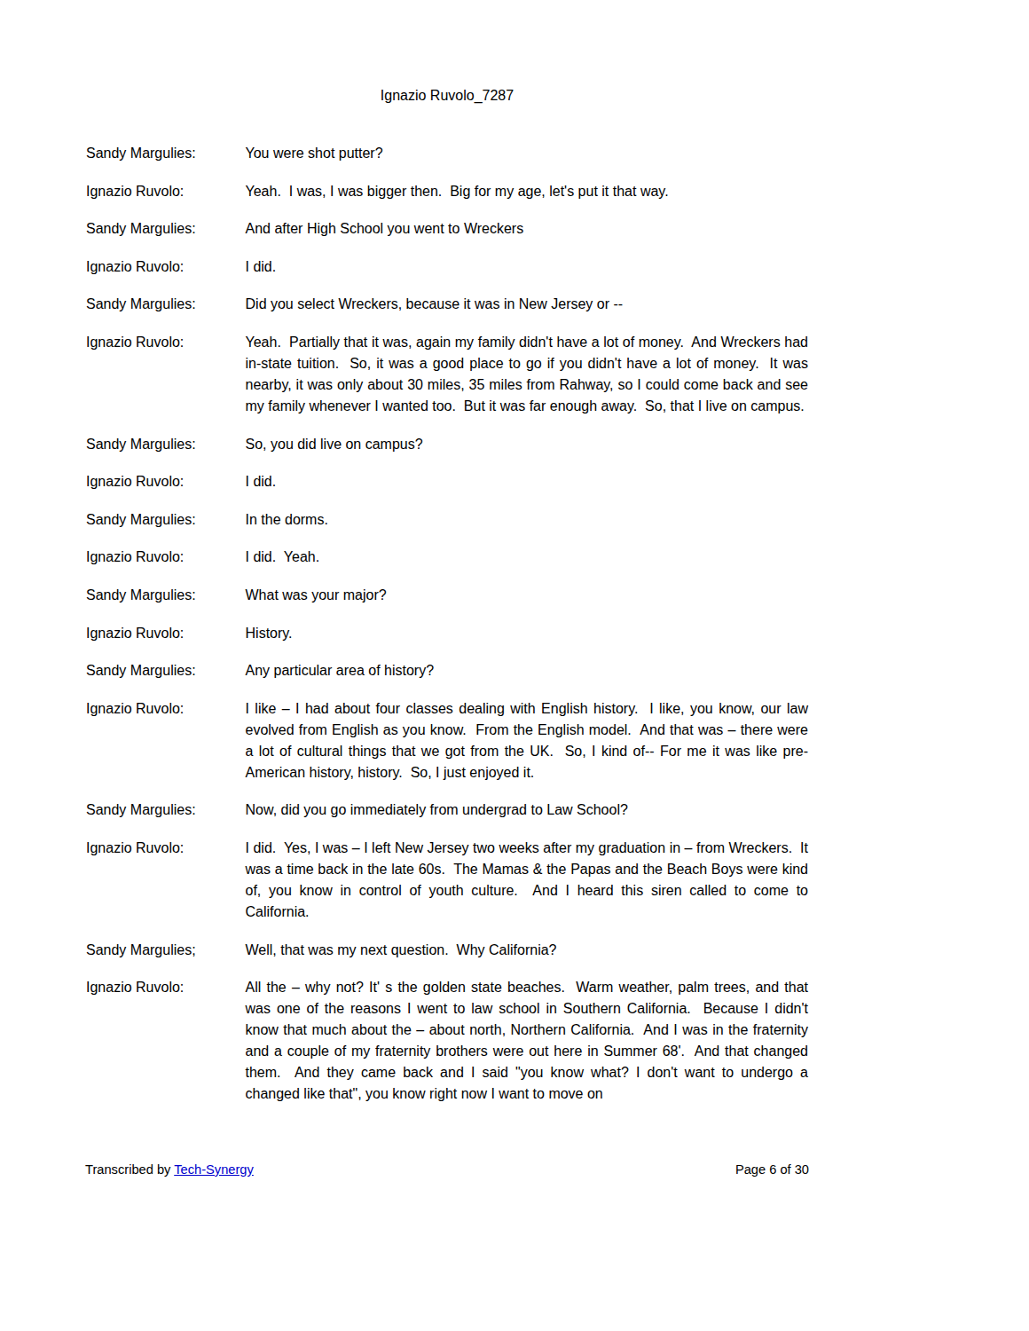Ignazio Ruvolo_7287
| Sandy Margulies: | You were shot putter? |
| Ignazio Ruvolo: | Yeah. I was, I was bigger then. Big for my age, let's put it that way. |
| Sandy Margulies: | And after High School you went to Wreckers |
| Ignazio Ruvolo: | I did. |
| Sandy Margulies: | Did you select Wreckers, because it was in New Jersey or -- |
| Ignazio Ruvolo: | Yeah. Partially that it was, again my family didn't have a lot of money. And Wreckers had in-state tuition. So, it was a good place to go if you didn't have a lot of money. It was nearby, it was only about 30 miles, 35 miles from Rahway, so I could come back and see my family whenever I wanted too. But it was far enough away. So, that I live on campus. |
| Sandy Margulies: | So, you did live on campus? |
| Ignazio Ruvolo: | I did. |
| Sandy Margulies: | In the dorms. |
| Ignazio Ruvolo: | I did. Yeah. |
| Sandy Margulies: | What was your major? |
| Ignazio Ruvolo: | History. |
| Sandy Margulies: | Any particular area of history? |
| Ignazio Ruvolo: | I like – I had about four classes dealing with English history. I like, you know, our law evolved from English as you know. From the English model. And that was – there were a lot of cultural things that we got from the UK. So, I kind of-- For me it was like pre-American history, history. So, I just enjoyed it. |
| Sandy Margulies: | Now, did you go immediately from undergrad to Law School? |
| Ignazio Ruvolo: | I did. Yes, I was – I left New Jersey two weeks after my graduation in – from Wreckers. It was a time back in the late 60s. The Mamas & the Papas and the Beach Boys were kind of, you know in control of youth culture. And I heard this siren called to come to California. |
| Sandy Margulies; | Well, that was my next question. Why California? |
| Ignazio Ruvolo: | All the – why not? It' s the golden state beaches. Warm weather, palm trees, and that was one of the reasons I went to law school in Southern California. Because I didn't know that much about the – about north, Northern California. And I was in the fraternity and a couple of my fraternity brothers were out here in Summer 68'. And that changed them. And they came back and I said "you know what? I don't want to undergo a changed like that", you know right now I want to move on |
Transcribed by Tech-Synergy Page 6 of 30